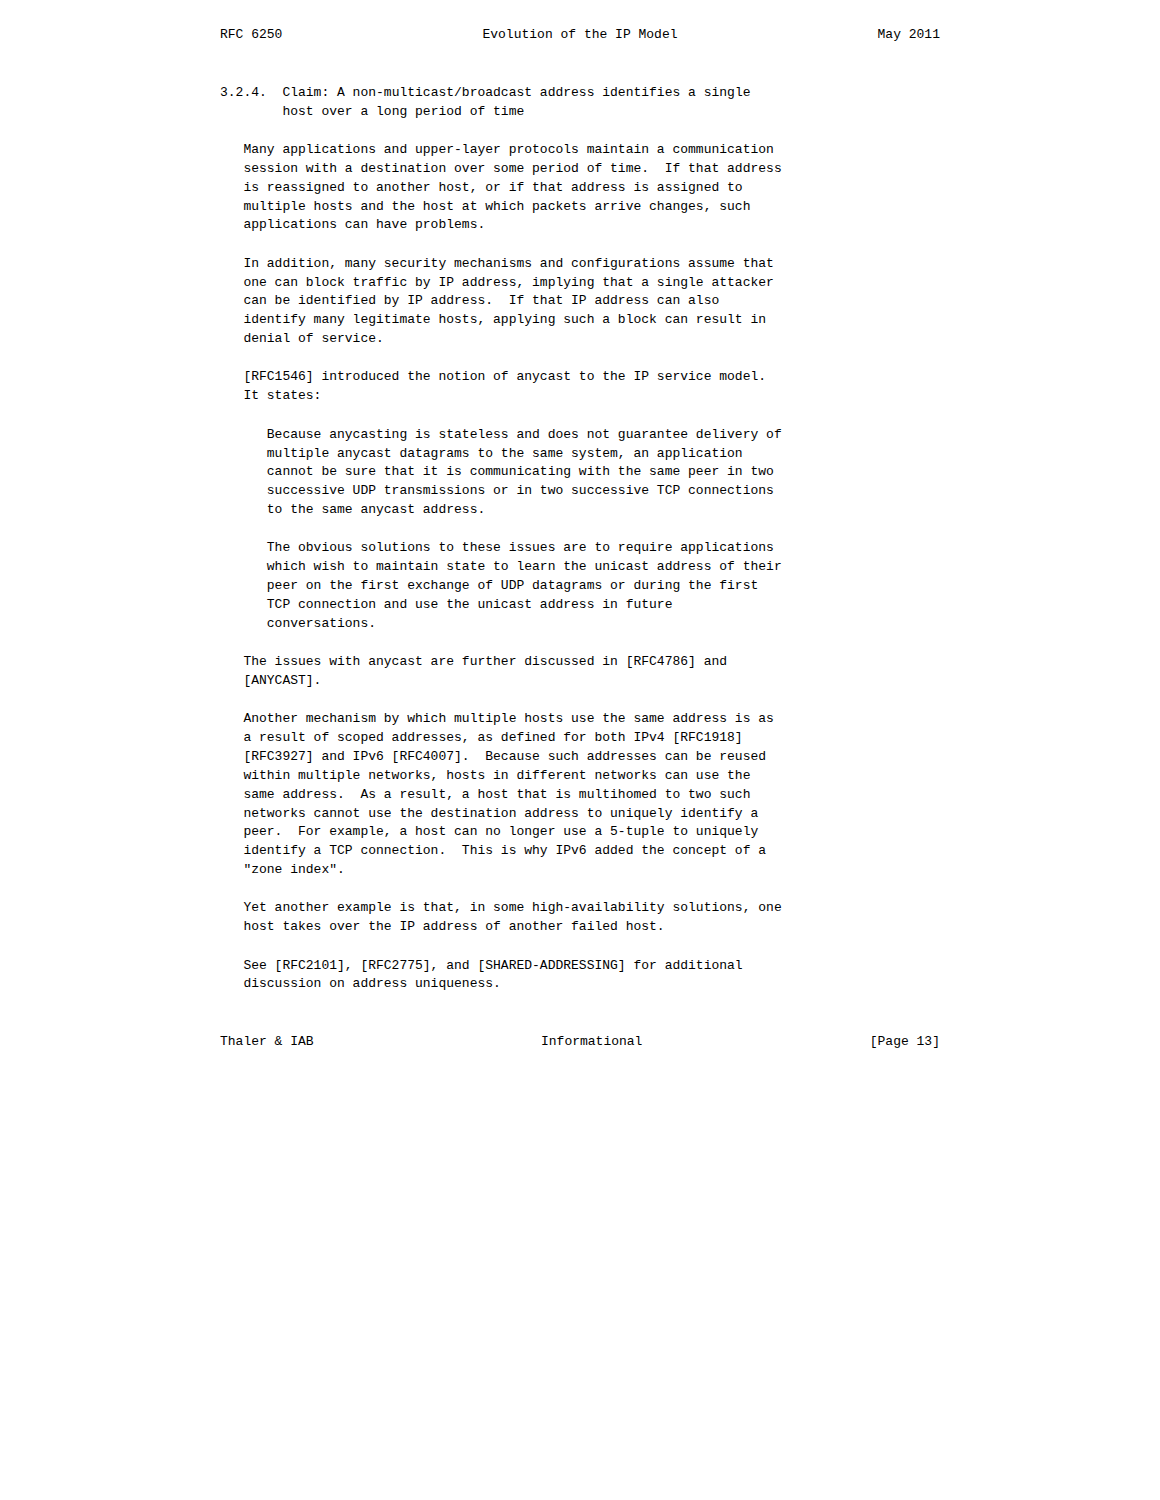RFC 6250 Evolution of the IP Model May 2011
3.2.4. Claim: A non-multicast/broadcast address identifies a single host over a long period of time
Many applications and upper-layer protocols maintain a communication session with a destination over some period of time. If that address is reassigned to another host, or if that address is assigned to multiple hosts and the host at which packets arrive changes, such applications can have problems.
In addition, many security mechanisms and configurations assume that one can block traffic by IP address, implying that a single attacker can be identified by IP address. If that IP address can also identify many legitimate hosts, applying such a block can result in denial of service.
[RFC1546] introduced the notion of anycast to the IP service model. It states:
Because anycasting is stateless and does not guarantee delivery of multiple anycast datagrams to the same system, an application cannot be sure that it is communicating with the same peer in two successive UDP transmissions or in two successive TCP connections to the same anycast address.
The obvious solutions to these issues are to require applications which wish to maintain state to learn the unicast address of their peer on the first exchange of UDP datagrams or during the first TCP connection and use the unicast address in future conversations.
The issues with anycast are further discussed in [RFC4786] and [ANYCAST].
Another mechanism by which multiple hosts use the same address is as a result of scoped addresses, as defined for both IPv4 [RFC1918] [RFC3927] and IPv6 [RFC4007]. Because such addresses can be reused within multiple networks, hosts in different networks can use the same address. As a result, a host that is multihomed to two such networks cannot use the destination address to uniquely identify a peer. For example, a host can no longer use a 5-tuple to uniquely identify a TCP connection. This is why IPv6 added the concept of a "zone index".
Yet another example is that, in some high-availability solutions, one host takes over the IP address of another failed host.
See [RFC2101], [RFC2775], and [SHARED-ADDRESSING] for additional discussion on address uniqueness.
Thaler & IAB Informational[Page 13]